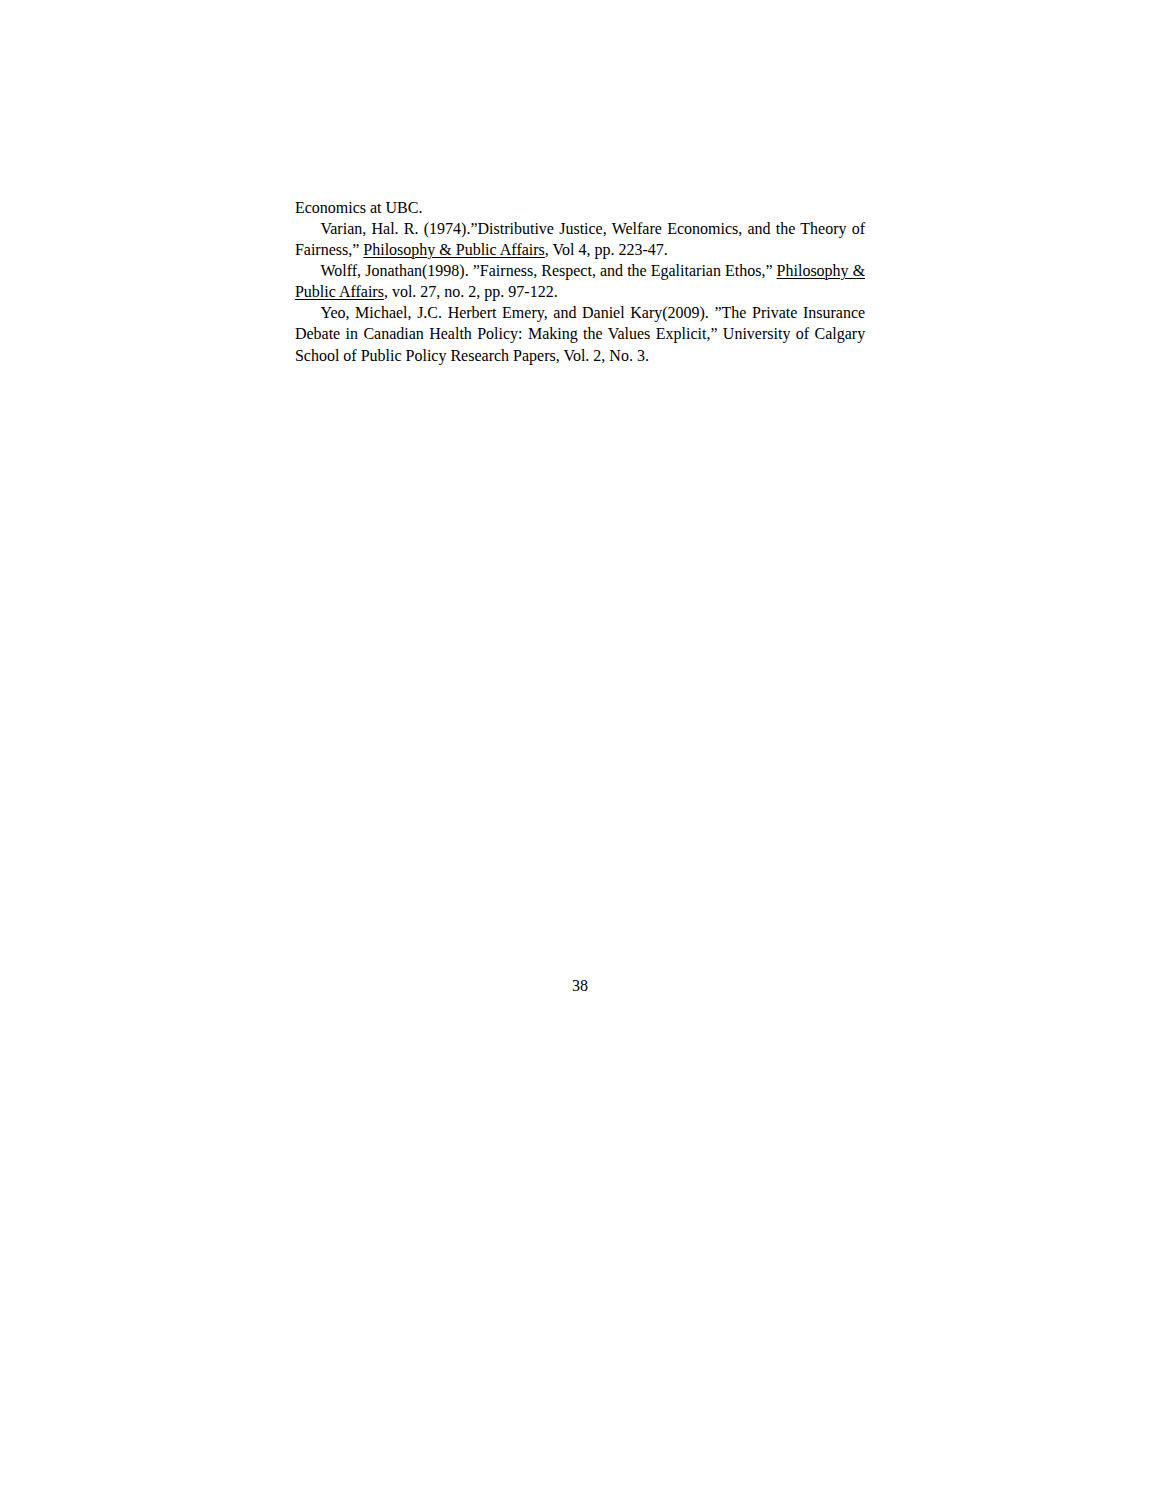Economics at UBC.
Varian, Hal. R. (1974).”Distributive Justice, Welfare Economics, and the Theory of Fairness,” Philosophy & Public Affairs, Vol 4, pp. 223-47.
Wolff, Jonathan(1998). ”Fairness, Respect, and the Egalitarian Ethos,” Philosophy & Public Affairs, vol. 27, no. 2, pp. 97-122.
Yeo, Michael, J.C. Herbert Emery, and Daniel Kary(2009). ”The Private Insurance Debate in Canadian Health Policy: Making the Values Explicit,” University of Calgary School of Public Policy Research Papers, Vol. 2, No. 3.
38